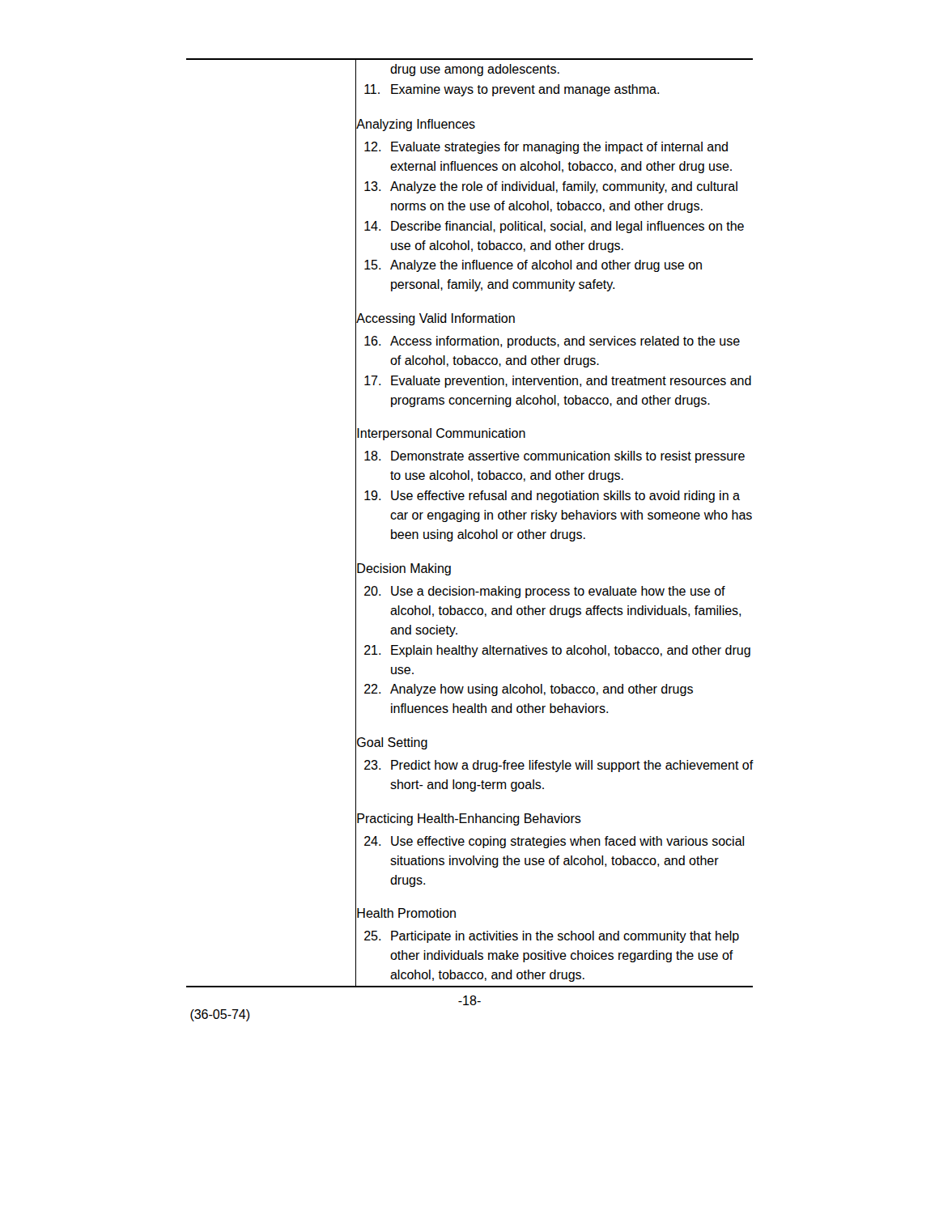| | drug use among adolescents. 11. Examine ways to prevent and manage asthma. Analyzing Influences 12. Evaluate strategies for managing the impact of internal and external influences on alcohol, tobacco, and other drug use. 13. Analyze the role of individual, family, community, and cultural norms on the use of alcohol, tobacco, and other drugs. 14. Describe financial, political, social, and legal influences on the use of alcohol, tobacco, and other drugs. 15. Analyze the influence of alcohol and other drug use on personal, family, and community safety. Accessing Valid Information 16. Access information, products, and services related to the use of alcohol, tobacco, and other drugs. 17. Evaluate prevention, intervention, and treatment resources and programs concerning alcohol, tobacco, and other drugs. Interpersonal Communication 18. Demonstrate assertive communication skills to resist pressure to use alcohol, tobacco, and other drugs. 19. Use effective refusal and negotiation skills to avoid riding in a car or engaging in other risky behaviors with someone who has been using alcohol or other drugs. Decision Making 20. Use a decision-making process to evaluate how the use of alcohol, tobacco, and other drugs affects individuals, families, and society. 21. Explain healthy alternatives to alcohol, tobacco, and other drug use. 22. Analyze how using alcohol, tobacco, and other drugs influences health and other behaviors. Goal Setting 23. Predict how a drug-free lifestyle will support the achievement of short- and long-term goals. Practicing Health-Enhancing Behaviors 24. Use effective coping strategies when faced with various social situations involving the use of alcohol, tobacco, and other drugs. Health Promotion 25. Participate in activities in the school and community that help other individuals make positive choices regarding the use of alcohol, tobacco, and other drugs. |
-18-
(36-05-74)